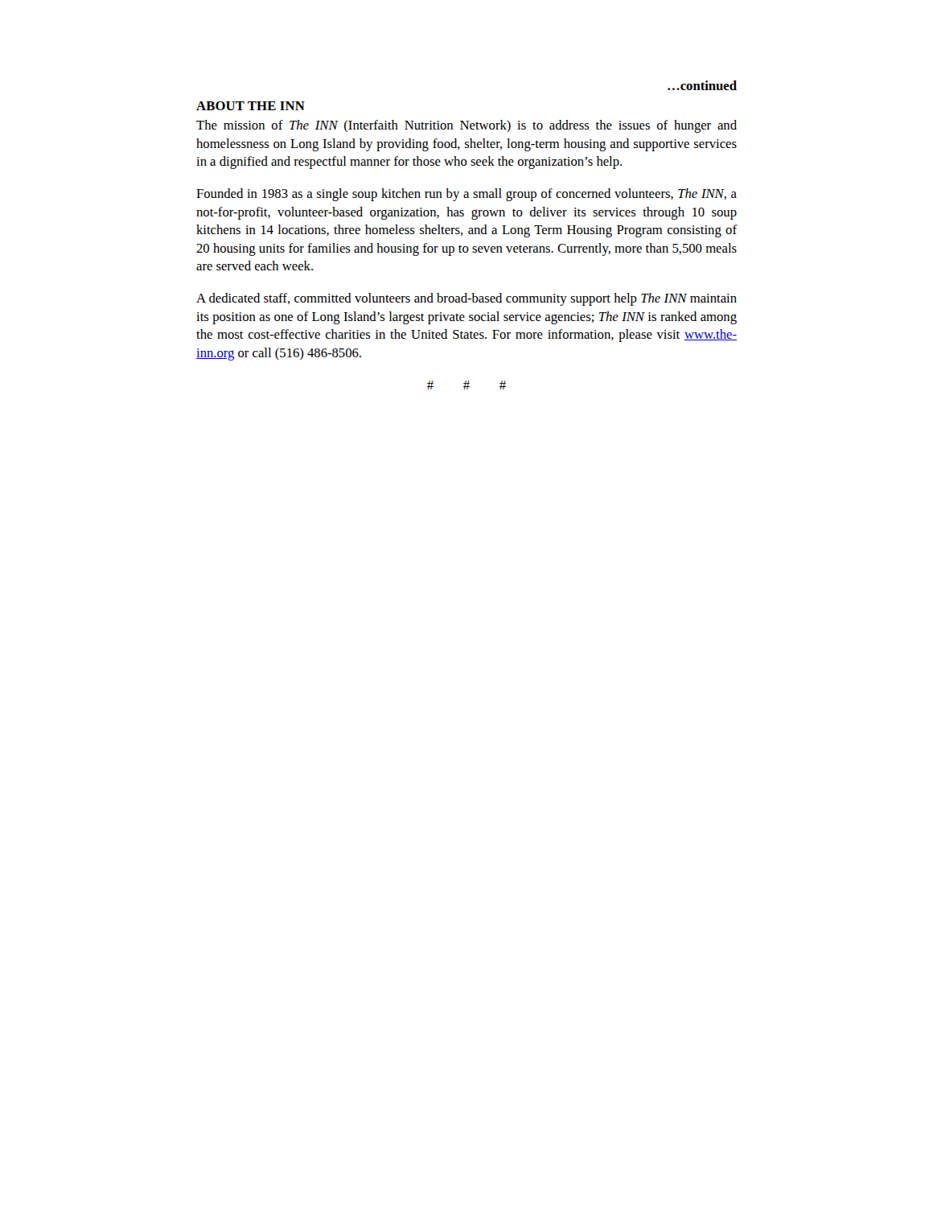…continued
ABOUT THE INN
The mission of The INN (Interfaith Nutrition Network) is to address the issues of hunger and homelessness on Long Island by providing food, shelter, long-term housing and supportive services in a dignified and respectful manner for those who seek the organization’s help.
Founded in 1983 as a single soup kitchen run by a small group of concerned volunteers, The INN, a not-for-profit, volunteer-based organization, has grown to deliver its services through 10 soup kitchens in 14 locations, three homeless shelters, and a Long Term Housing Program consisting of 20 housing units for families and housing for up to seven veterans. Currently, more than 5,500 meals are served each week.
A dedicated staff, committed volunteers and broad-based community support help The INN maintain its position as one of Long Island’s largest private social service agencies; The INN is ranked among the most cost-effective charities in the United States. For more information, please visit www.the-inn.org or call (516) 486-8506.
###